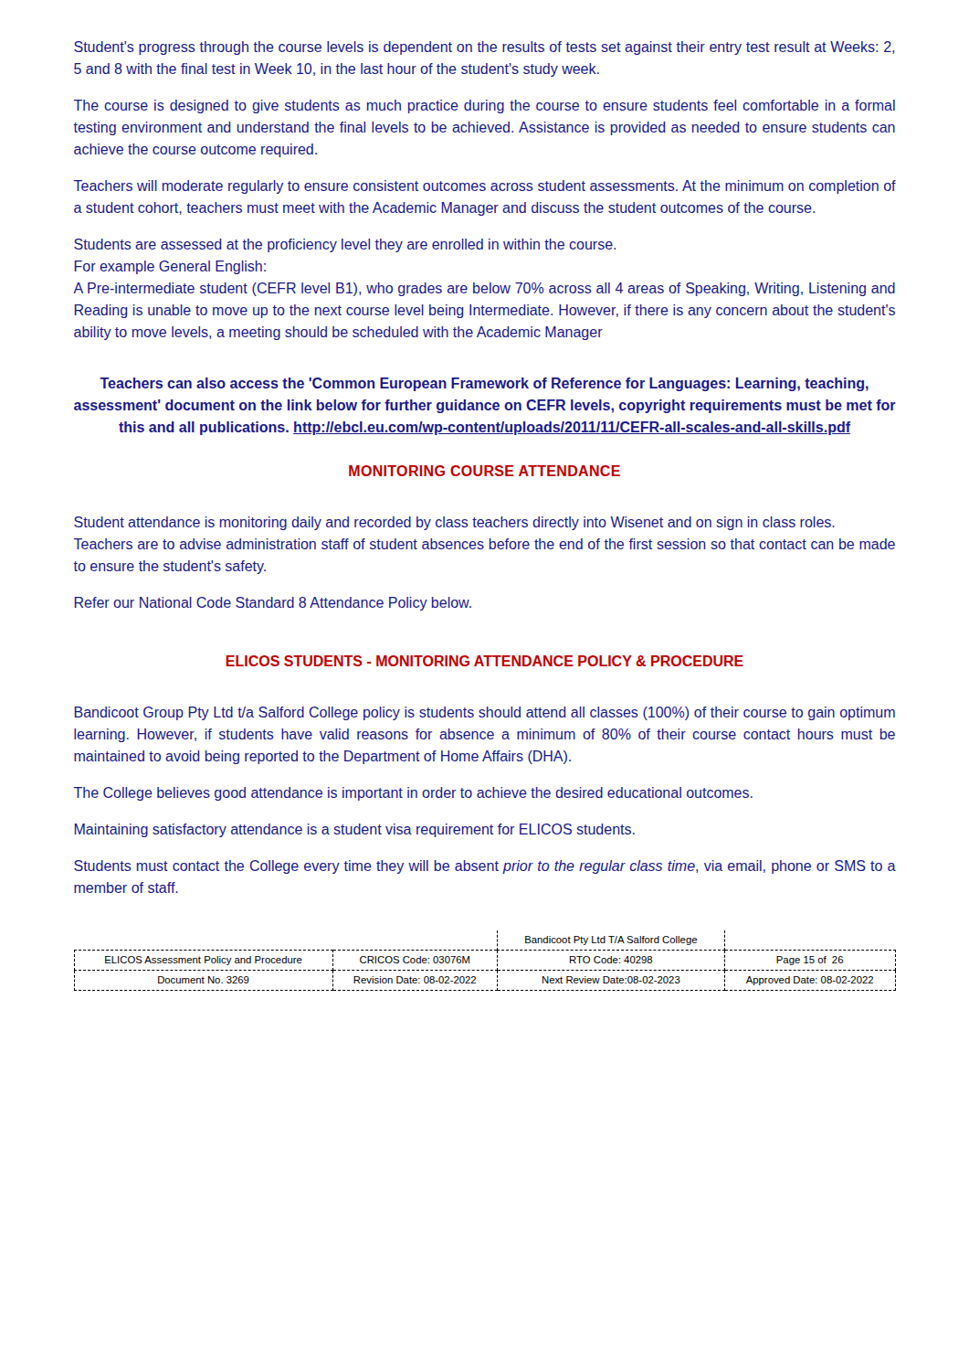Student's progress through the course levels is dependent on the results of tests set against their entry test result at Weeks: 2, 5 and 8 with the final test in Week 10, in the last hour of the student's study week.
The course is designed to give students as much practice during the course to ensure students feel comfortable in a formal testing environment and understand the final levels to be achieved. Assistance is provided as needed to ensure students can achieve the course outcome required.
Teachers will moderate regularly to ensure consistent outcomes across student assessments. At the minimum on completion of a student cohort, teachers must meet with the Academic Manager and discuss the student outcomes of the course.
Students are assessed at the proficiency level they are enrolled in within the course.
For example General English:
A Pre-intermediate student (CEFR level B1), who grades are below 70% across all 4 areas of Speaking, Writing, Listening and Reading is unable to move up to the next course level being Intermediate. However, if there is any concern about the student's ability to move levels, a meeting should be scheduled with the Academic Manager
Teachers can also access the 'Common European Framework of Reference for Languages: Learning, teaching, assessment' document on the link below for further guidance on CEFR levels, copyright requirements must be met for this and all publications. http://ebcl.eu.com/wp-content/uploads/2011/11/CEFR-all-scales-and-all-skills.pdf
MONITORING COURSE ATTENDANCE
Student attendance is monitoring daily and recorded by class teachers directly into Wisenet and on sign in class roles.
Teachers are to advise administration staff of student absences before the end of the first session so that contact can be made to ensure the student's safety.
Refer our National Code Standard 8 Attendance Policy below.
ELICOS STUDENTS - MONITORING ATTENDANCE POLICY & PROCEDURE
Bandicoot Group Pty Ltd t/a Salford College policy is students should attend all classes (100%) of their course to gain optimum learning. However, if students have valid reasons for absence a minimum of 80% of their course contact hours must be maintained to avoid being reported to the Department of Home Affairs (DHA).
The College believes good attendance is important in order to achieve the desired educational outcomes.
Maintaining satisfactory attendance is a student visa requirement for ELICOS students.
Students must contact the College every time they will be absent prior to the regular class time, via email, phone or SMS to a member of staff.
| | | Bandicoot Pty Ltd T/A Salford College | |
| ELICOS Assessment Policy and Procedure | CRICOS Code: 03076M | RTO Code: 40298 | Page 15 of 26 |
| Document No. 3269 | Revision Date: 08-02-2022 | Next Review Date:08-02-2023 | Approved Date: 08-02-2022 |